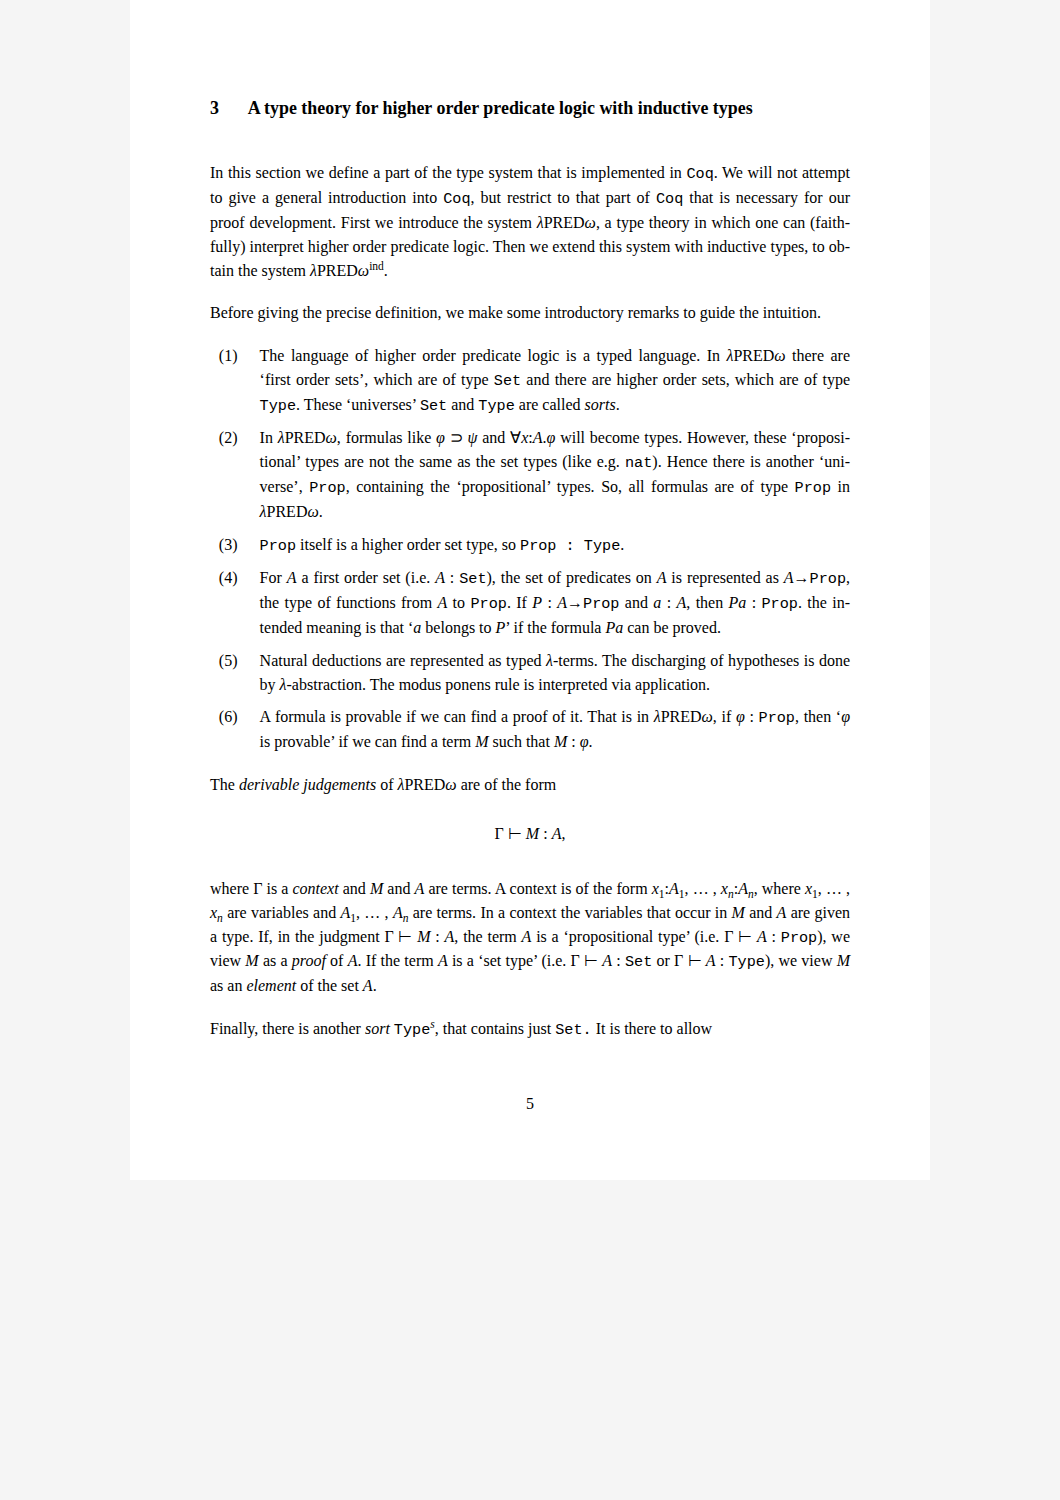3 A type theory for higher order predicate logic with inductive types
In this section we define a part of the type system that is implemented in Coq. We will not attempt to give a general introduction into Coq, but restrict to that part of Coq that is necessary for our proof development. First we introduce the system λ PREDω, a type theory in which one can (faithfully) interpret higher order predicate logic. Then we extend this system with inductive types, to obtain the system λ PREDωind.
Before giving the precise definition, we make some introductory remarks to guide the intuition.
(1) The language of higher order predicate logic is a typed language. In λ PREDω there are ‘first order sets’, which are of type Set and there are higher order sets, which are of type Type. These ‘universes’ Set and Type are called sorts.
(2) In λ PREDω, formulas like φ ⊃ ψ and ∀x:A.φ will become types. However, these ‘propositional’ types are not the same as the set types (like e.g. nat). Hence there is another ‘universe’, Prop, containing the ‘propositional’ types. So, all formulas are of type Prop in λ PREDω.
(3) Prop itself is a higher order set type, so Prop : Type.
(4) For A a first order set (i.e. A : Set), the set of predicates on A is represented as A→Prop, the type of functions from A to Prop. If P : A→Prop and a : A, then Pa : Prop. the intended meaning is that ‘a belongs to P’ if the formula Pa can be proved.
(5) Natural deductions are represented as typed λ-terms. The discharging of hypotheses is done by λ-abstraction. The modus ponens rule is interpreted via application.
(6) A formula is provable if we can find a proof of it. That is in λ PREDω, if φ : Prop, then ‘φ is provable’ if we can find a term M such that M : φ.
The derivable judgements of λ PREDω are of the form
Γ ⊢ M : A,
where Γ is a context and M and A are terms. A context is of the form x1:A1, … , xn:An, where x1, … , xn are variables and A1, … , An are terms. In a context the variables that occur in M and A are given a type. If, in the judgment Γ ⊢ M : A, the term A is a ‘propositional type’ (i.e. Γ ⊢ A : Prop), we view M as a proof of A. If the term A is a ‘set type’ (i.e. Γ ⊢ A : Set or Γ ⊢ A : Type), we view M as an element of the set A.
Finally, there is another sort Types, that contains just Set. It is there to allow
5